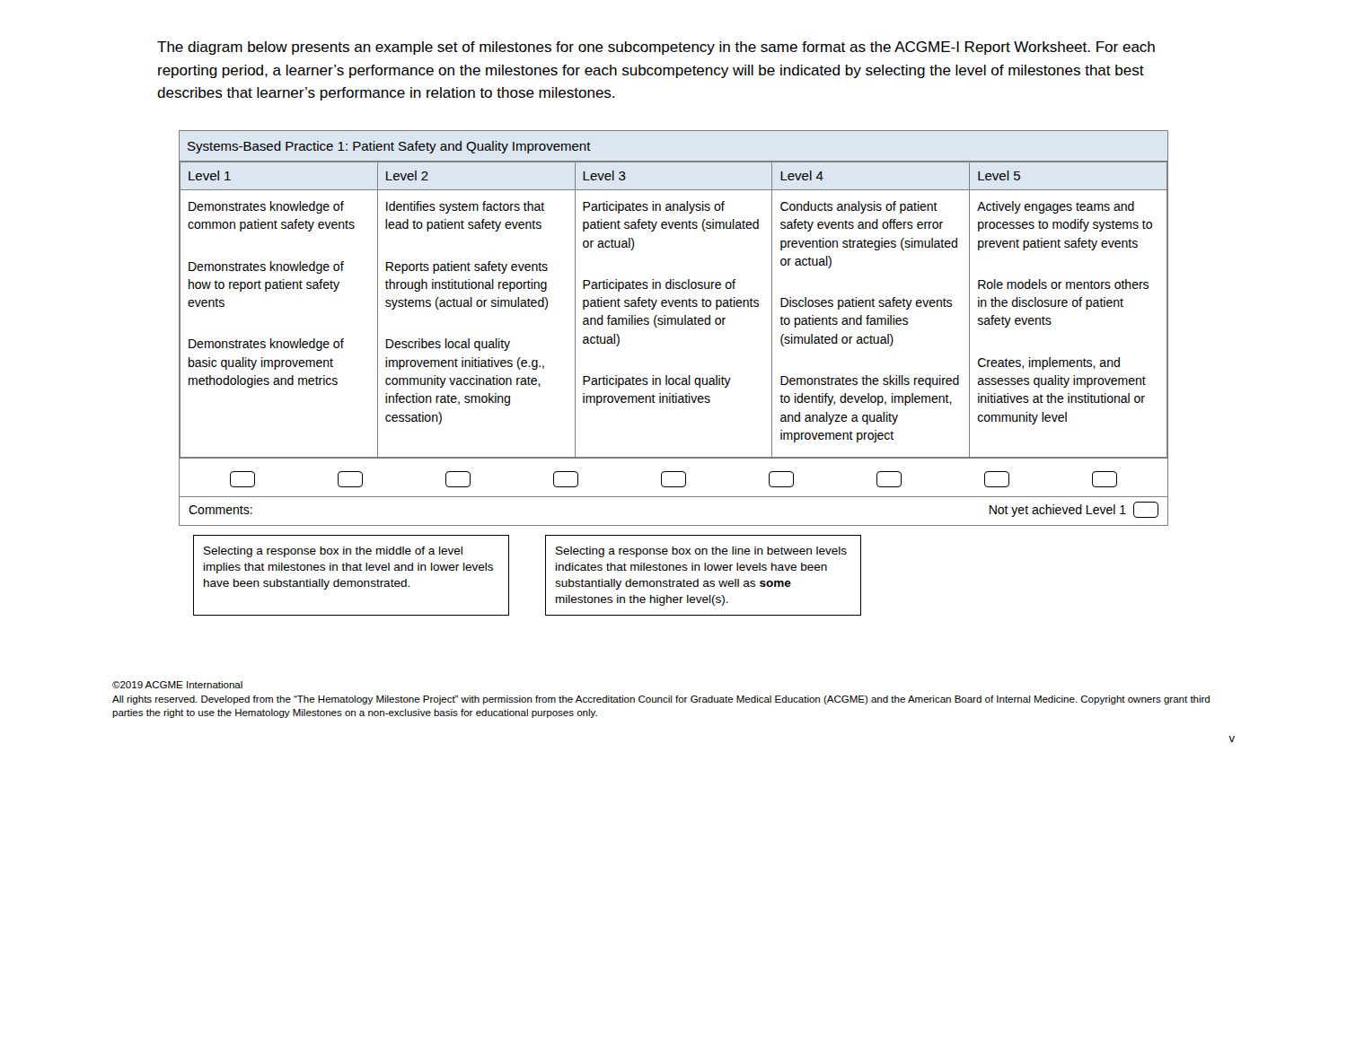The diagram below presents an example set of milestones for one subcompetency in the same format as the ACGME-I Report Worksheet. For each reporting period, a learner’s performance on the milestones for each subcompetency will be indicated by selecting the level of milestones that best describes that learner’s performance in relation to those milestones.
Systems-Based Practice 1: Patient Safety and Quality Improvement
| Level 1 | Level 2 | Level 3 | Level 4 | Level 5 |
| --- | --- | --- | --- | --- |
| Demonstrates knowledge of common patient safety events Demonstrates knowledge of how to report patient safety events Demonstrates knowledge of basic quality improvement methodologies and metrics | Identifies system factors that lead to patient safety events Reports patient safety events through institutional reporting systems (actual or simulated) Describes local quality improvement initiatives (e.g., community vaccination rate, infection rate, smoking cessation) | Participates in analysis of patient safety events (simulated or actual) Participates in disclosure of patient safety events to patients and families (simulated or actual) Participates in local quality improvement initiatives | Conducts analysis of patient safety events and offers error prevention strategies (simulated or actual) Discloses patient safety events to patients and families (simulated or actual) Demonstrates the skills required to identify, develop, implement, and analyze a quality improvement project | Actively engages teams and processes to modify systems to prevent patient safety events Role models or mentors others in the disclosure of patient safety events Creates, implements, and assesses quality improvement initiatives at the institutional or community level |
Comments: Not yet achieved Level 1
Selecting a response box in the middle of a level implies that milestones in that level and in lower levels have been substantially demonstrated.
Selecting a response box on the line in between levels indicates that milestones in lower levels have been substantially demonstrated as well as some milestones in the higher level(s).
©2019 ACGME International
All rights reserved. Developed from the “The Hematology Milestone Project” with permission from the Accreditation Council for Graduate Medical Education (ACGME) and the American Board of Internal Medicine. Copyright owners grant third parties the right to use the Hematology Milestones on a non-exclusive basis for educational purposes only.
v